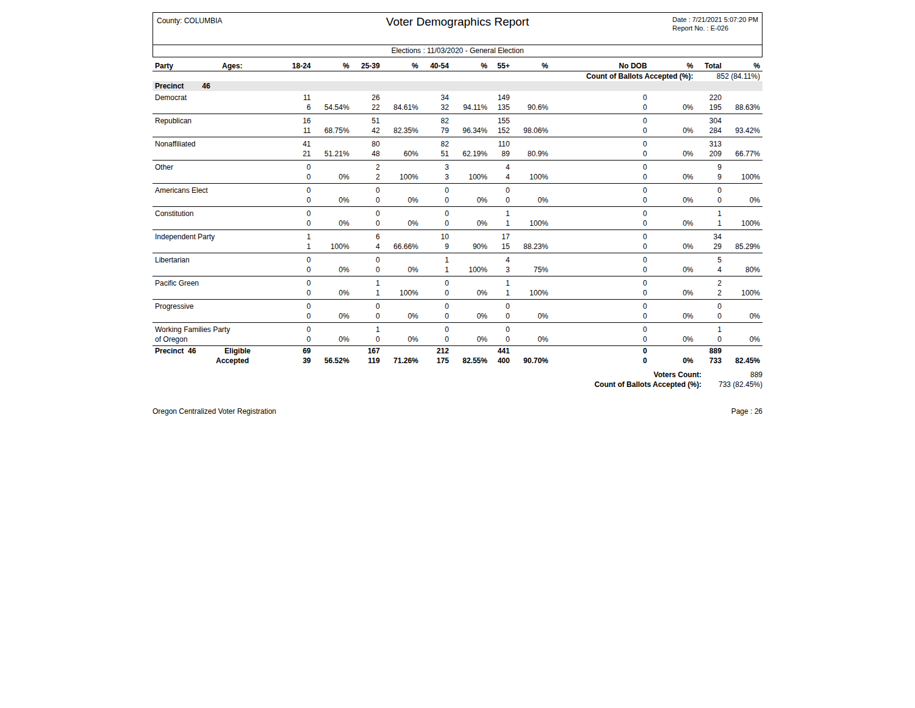County: COLUMBIA
Voter Demographics Report
Date : 7/21/2021 5:07:20 PM
Report No. : E-026
Elections : 11/03/2020 - General Election
| Party Ages: | 18-24 | % | 25-39 | % | 40-54 | % | 55+ | % | No DOB | % | Total | % |
| --- | --- | --- | --- | --- | --- | --- | --- | --- | --- | --- | --- | --- |
| | Count of Ballots Accepted (%): | 852 (84.11%) |
| Precinct 46 | |
| Democrat | 11 | | 26 | | 34 | | 149 | | 0 | | 220 | |
| | 6 | 54.54% | 22 | 84.61% | 32 | 94.11% | 135 | 90.6% | 0 | 0% | 195 | 88.63% |
| Republican | 16 | | 51 | | 82 | | 155 | | 0 | | 304 | |
| | 11 | 68.75% | 42 | 82.35% | 79 | 96.34% | 152 | 98.06% | 0 | 0% | 284 | 93.42% |
| Nonaffiliated | 41 | | 80 | | 82 | | 110 | | 0 | | 313 | |
| | 21 | 51.21% | 48 | 60% | 51 | 62.19% | 89 | 80.9% | 0 | 0% | 209 | 66.77% |
| Other | 0 | | 2 | | 3 | | 4 | | 0 | | 9 | |
| | 0 | 0% | 2 | 100% | 3 | 100% | 4 | 100% | 0 | 0% | 9 | 100% |
| Americans Elect | 0 | | 0 | | 0 | | 0 | | 0 | | 0 | |
| | 0 | 0% | 0 | 0% | 0 | 0% | 0 | 0% | 0 | 0% | 0 | 0% |
| Constitution | 0 | | 0 | | 0 | | 1 | | 0 | | 1 | |
| | 0 | 0% | 0 | 0% | 0 | 0% | 1 | 100% | 0 | 0% | 1 | 100% |
| Independent Party | 1 | | 6 | | 10 | | 17 | | 0 | | 34 | |
| | 1 | 100% | 4 | 66.66% | 9 | 90% | 15 | 88.23% | 0 | 0% | 29 | 85.29% |
| Libertarian | 0 | | 0 | | 1 | | 4 | | 0 | | 5 | |
| | 0 | 0% | 0 | 0% | 1 | 100% | 3 | 75% | 0 | 0% | 4 | 80% |
| Pacific Green | 0 | | 1 | | 0 | | 1 | | 0 | | 2 | |
| | 0 | 0% | 1 | 100% | 0 | 0% | 1 | 100% | 0 | 0% | 2 | 100% |
| Progressive | 0 | | 0 | | 0 | | 0 | | 0 | | 0 | |
| | 0 | 0% | 0 | 0% | 0 | 0% | 0 | 0% | 0 | 0% | 0 | 0% |
| Working Families Party | 0 | | 1 | | 0 | | 0 | | 0 | | 1 | |
| of Oregon | 0 | 0% | 0 | 0% | 0 | 0% | 0 | 0% | 0 | 0% | 0 | 0% |
| Precinct 46 Eligible | 69 | | 167 | | 212 | | 441 | | 0 | | 889 | |
| Accepted | 39 | 56.52% | 119 | 71.26% | 175 | 82.55% | 400 | 90.70% | 0 | 0% | 733 | 82.45% |
Voters Count: 889
Count of Ballots Accepted (%): 733 (82.45%)
Oregon Centralized Voter Registration
Page : 26